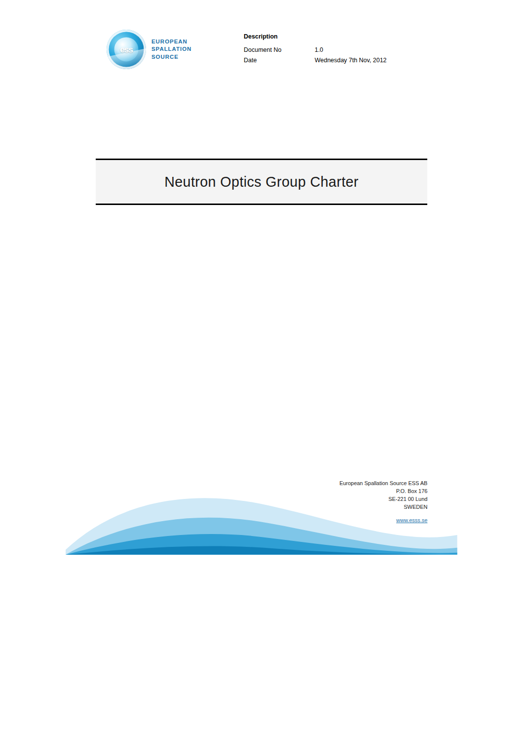ess
European
Spallation
Source
Description
Document No
1.0
Date
Wednesday 7th Nov, 2012
Neutron Optics Group Charter
European Spallation Source ESS AB
P.O. Box 176
SE-221 00 Lund
SWEDEN
www.esss.se